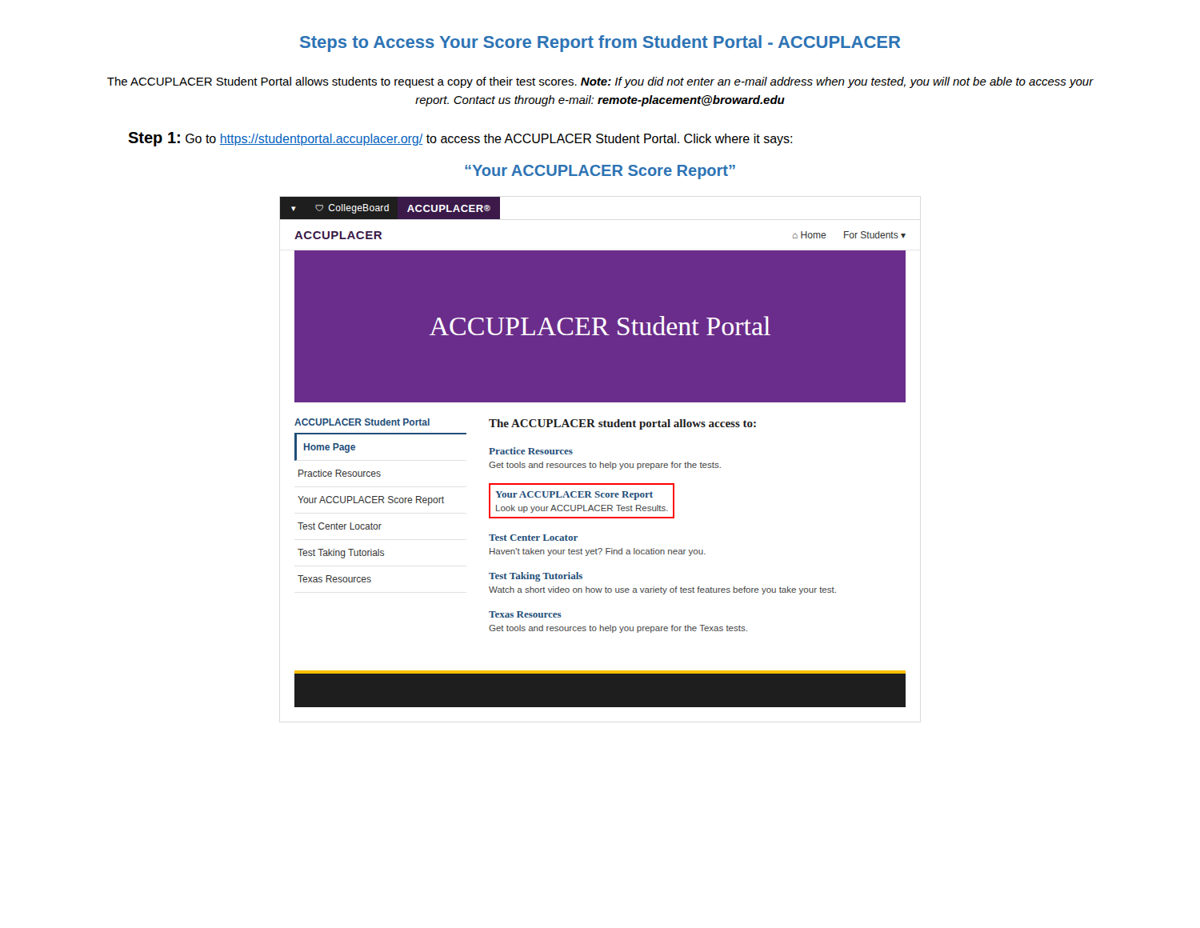Steps to Access Your Score Report from Student Portal - ACCUPLACER
The ACCUPLACER Student Portal allows students to request a copy of their test scores. Note: If you did not enter an e-mail address when you tested, you will not be able to access your report. Contact us through e-mail: remote-placement@broward.edu
Step 1: Go to https://studentportal.accuplacer.org/ to access the ACCUPLACER Student Portal. Click where it says:
“Your ACCUPLACER Score Report”
▾
🛡CollegeBoard
ACCUPLACER®
ACCUPLACER
⌂ Home For Students ▾
ACCUPLACER Student Portal
ACCUPLACER Student Portal
Home Page
Practice Resources
Your ACCUPLACER Score Report
Test Center Locator
Test Taking Tutorials
Texas Resources
The ACCUPLACER student portal allows access to:
Practice Resources Get tools and resources to help you prepare for the tests.
Your ACCUPLACER Score Report Look up your ACCUPLACER Test Results.
Test Center Locator Haven't taken your test yet? Find a location near you.
Test Taking Tutorials Watch a short video on how to use a variety of test features before you take your test.
Texas Resources Get tools and resources to help you prepare for the Texas tests.